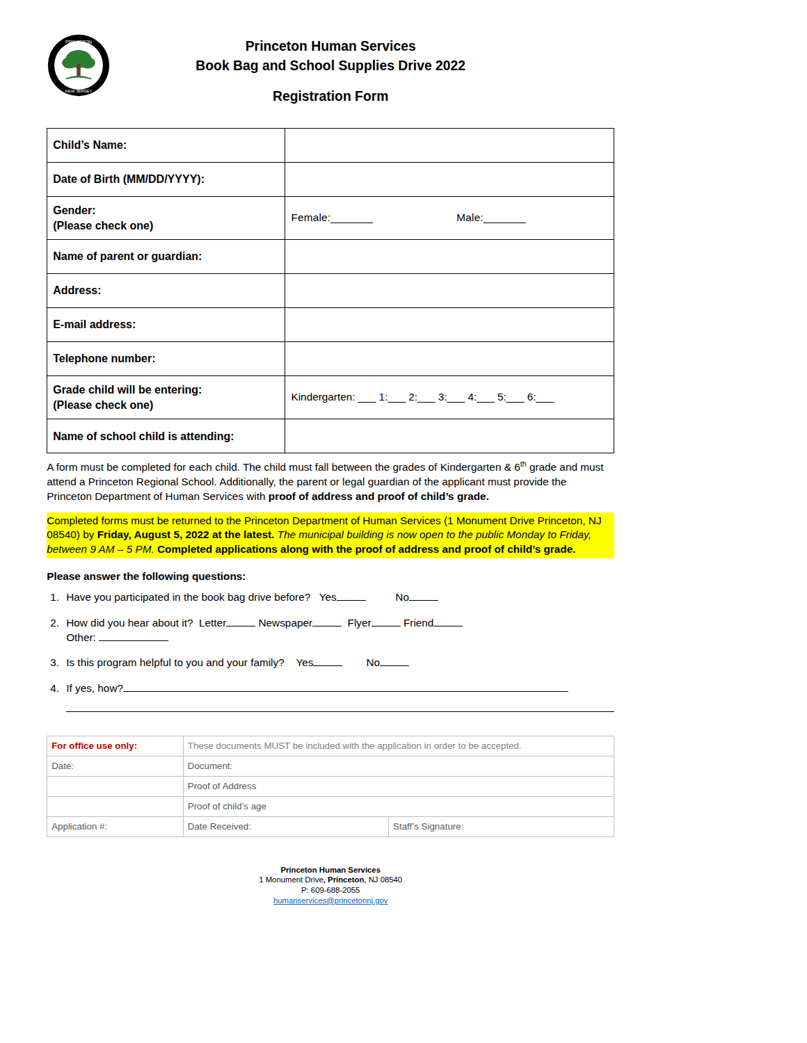PRINCETON NEW JERSEY
Princeton Human Services
Book Bag and School Supplies Drive 2022
Registration Form
| Child’s Name: | |
| Date of Birth (MM/DD/YYYY): | |
| Gender: (Please check one) | Female:_______ Male:_______ |
| Name of parent or guardian: | |
| Address: | |
| E-mail address: | |
| Telephone number: | |
| Grade child will be entering: (Please check one) | Kindergarten: ___ 1:___ 2:___ 3:___ 4:___ 5:___ 6:___ |
| Name of school child is attending: | |
A form must be completed for each child. The child must fall between the grades of Kindergarten & 6th grade and must attend a Princeton Regional School. Additionally, the parent or legal guardian of the applicant must provide the Princeton Department of Human Services with proof of address and proof of child’s grade.
Completed forms must be returned to the Princeton Department of Human Services (1 Monument Drive Princeton, NJ 08540) by Friday, August 5, 2022 at the latest. The municipal building is now open to the public Monday to Friday, between 9 AM – 5 PM. Completed applications along with the proof of address and proof of child’s grade.
Please answer the following questions:
Have you participated in the book bag drive before? Yes No
How did you hear about it? Letter Newspaper Flyer Friend
Other:
Is this program helpful to you and your family? Yes No
If yes, how?
| For office use only: | These documents MUST be included with the application in order to be accepted. |
| Date: | Document: |
| | Proof of Address |
| | Proof of child’s age |
| Application #: | Date Received: | Staff’s Signature: |
Princeton Human Services
1 Monument Drive, Princeton, NJ 08540
P: 609-688-2055
humanservices@princetonnj.gov